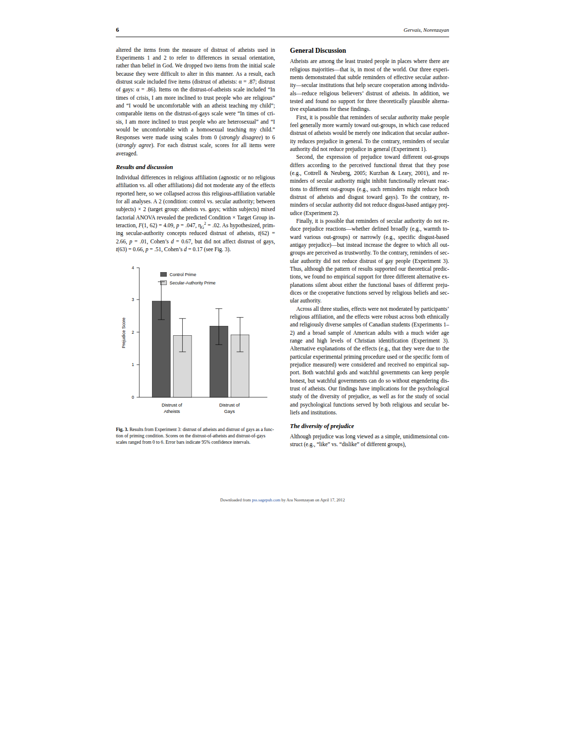6 Gervais, Norenzayan
altered the items from the measure of distrust of atheists used in Experiments 1 and 2 to refer to differences in sexual orientation, rather than belief in God. We dropped two items from the initial scale because they were difficult to alter in this manner. As a result, each distrust scale included five items (distrust of atheists: α = .87; distrust of gays: α = .86). Items on the distrust-of-atheists scale included “In times of crisis, I am more inclined to trust people who are religious” and “I would be uncomfortable with an atheist teaching my child”; comparable items on the distrust-of-gays scale were “In times of crisis, I am more inclined to trust people who are heterosexual” and “I would be uncomfortable with a homosexual teaching my child.” Responses were made using scales from 0 (strongly disagree) to 6 (strongly agree). For each distrust scale, scores for all items were averaged.
Results and discussion
Individual differences in religious affiliation (agnostic or no religious affiliation vs. all other affiliations) did not moderate any of the effects reported here, so we collapsed across this religious-affiliation variable for all analyses. A 2 (condition: control vs. secular authority; between subjects) × 2 (target group: atheists vs. gays; within subjects) mixed factorial ANOVA revealed the predicted Condition × Target Group interaction, F(1, 62) = 4.09, p = .047, ηG2 = .02. As hypothesized, priming secular-authority concepts reduced distrust of atheists, t(62) = 2.66, p = .01, Cohen’s d = 0.67, but did not affect distrust of gays, t(63) = 0.66, p = .51, Cohen’s d = 0.17 (see Fig. 3).
0 1 2 3 4 Prejudice Score Control Prime Secular-Authority Prime Distrust of Atheists Distrust of Gays
Fig. 3. Results from Experiment 3: distrust of atheists and distrust of gays as a function of priming condition. Scores on the distrust-of-atheists and distrust-of-gays scales ranged from 0 to 6. Error bars indicate 95% confidence intervals.
General Discussion
Atheists are among the least trusted people in places where there are religious majorities—that is, in most of the world. Our three experiments demonstrated that subtle reminders of effective secular authority—secular institutions that help secure cooperation among individuals—reduce religious believers’ distrust of atheists. In addition, we tested and found no support for three theoretically plausible alternative explanations for these findings.
First, it is possible that reminders of secular authority make people feel generally more warmly toward out-groups, in which case reduced distrust of atheists would be merely one indication that secular authority reduces prejudice in general. To the contrary, reminders of secular authority did not reduce prejudice in general (Experiment 1).
Second, the expression of prejudice toward different out-groups differs according to the perceived functional threat that they pose (e.g., Cottrell & Neuberg, 2005; Kurzban & Leary, 2001), and reminders of secular authority might inhibit functionally relevant reactions to different out-groups (e.g., such reminders might reduce both distrust of atheists and disgust toward gays). To the contrary, reminders of secular authority did not reduce disgust-based antigay prejudice (Experiment 2).
Finally, it is possible that reminders of secular authority do not reduce prejudice reactions—whether defined broadly (e.g., warmth toward various out-groups) or narrowly (e.g., specific disgust-based antigay prejudice)—but instead increase the degree to which all out-groups are perceived as trustworthy. To the contrary, reminders of secular authority did not reduce distrust of gay people (Experiment 3). Thus, although the pattern of results supported our theoretical predictions, we found no empirical support for three different alternative explanations silent about either the functional bases of different prejudices or the cooperative functions served by religious beliefs and secular authority.
Across all three studies, effects were not moderated by participants’ religious affiliation, and the effects were robust across both ethnically and religiously diverse samples of Canadian students (Experiments 1–2) and a broad sample of American adults with a much wider age range and high levels of Christian identification (Experiment 3). Alternative explanations of the effects (e.g., that they were due to the particular experimental priming procedure used or the specific form of prejudice measured) were considered and received no empirical support. Both watchful gods and watchful governments can keep people honest, but watchful governments can do so without engendering distrust of atheists. Our findings have implications for the psychological study of the diversity of prejudice, as well as for the study of social and psychological functions served by both religious and secular beliefs and institutions.
The diversity of prejudice
Although prejudice was long viewed as a simple, unidimensional construct (e.g., “like” vs. “dislike” of different groups),
Downloaded from pss.sagepub.com by Ara Norenzayan on April 17, 2012